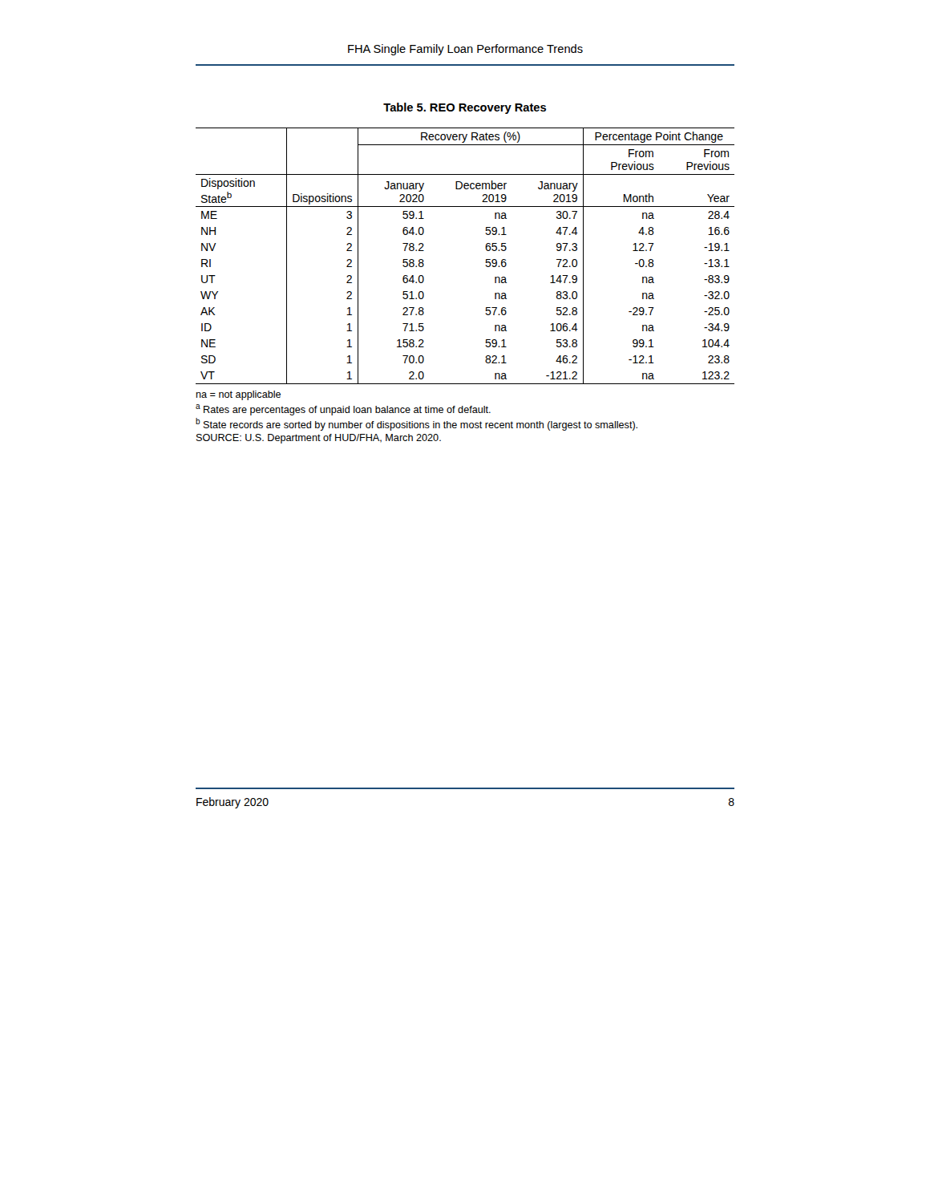FHA Single Family Loan Performance Trends
Table 5. REO Recovery Rates
| | | Recovery Rates (%) | Percentage Point Change |
| --- | --- | --- | --- |
| | | | | | From Previous | From Previous |
| Disposition State b | Dispositions | January 2020 | December 2019 | January 2019 | Month | Year |
| ME | 3 | 59.1 | na | 30.7 | na | 28.4 |
| NH | 2 | 64.0 | 59.1 | 47.4 | 4.8 | 16.6 |
| NV | 2 | 78.2 | 65.5 | 97.3 | 12.7 | -19.1 |
| RI | 2 | 58.8 | 59.6 | 72.0 | -0.8 | -13.1 |
| UT | 2 | 64.0 | na | 147.9 | na | -83.9 |
| WY | 2 | 51.0 | na | 83.0 | na | -32.0 |
| AK | 1 | 27.8 | 57.6 | 52.8 | -29.7 | -25.0 |
| ID | 1 | 71.5 | na | 106.4 | na | -34.9 |
| NE | 1 | 158.2 | 59.1 | 53.8 | 99.1 | 104.4 |
| SD | 1 | 70.0 | 82.1 | 46.2 | -12.1 | 23.8 |
| VT | 1 | 2.0 | na | -121.2 | na | 123.2 |
na = not applicable
a Rates are percentages of unpaid loan balance at time of default.
b State records are sorted by number of dispositions in the most recent month (largest to smallest).
SOURCE: U.S. Department of HUD/FHA, March 2020.
February 2020
8